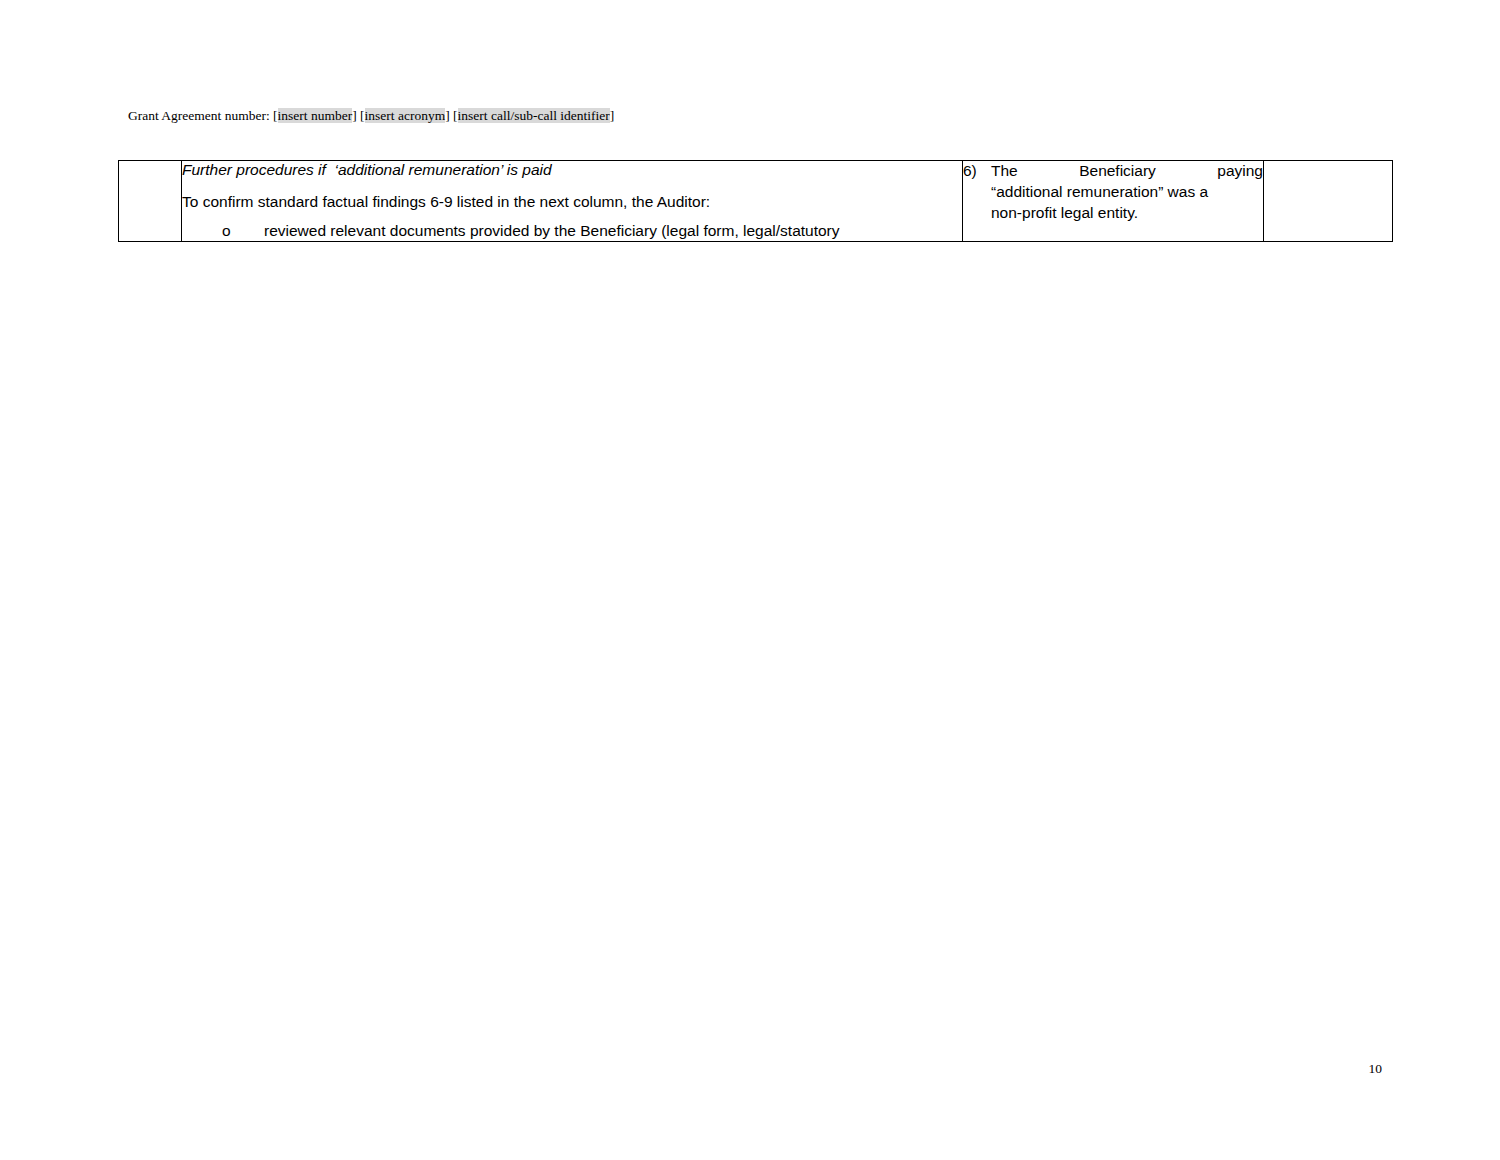Grant Agreement number: [insert number] [insert acronym] [insert call/sub-call identifier]
| | Further procedures if ‘additional remuneration’ is paid To confirm standard factual findings 6-9 listed in the next column, the Auditor: reviewed relevant documents provided by the Beneficiary (legal form, legal/statutory | 6) The Beneficiary paying “additional remuneration” was a non-profit legal entity. | |
10